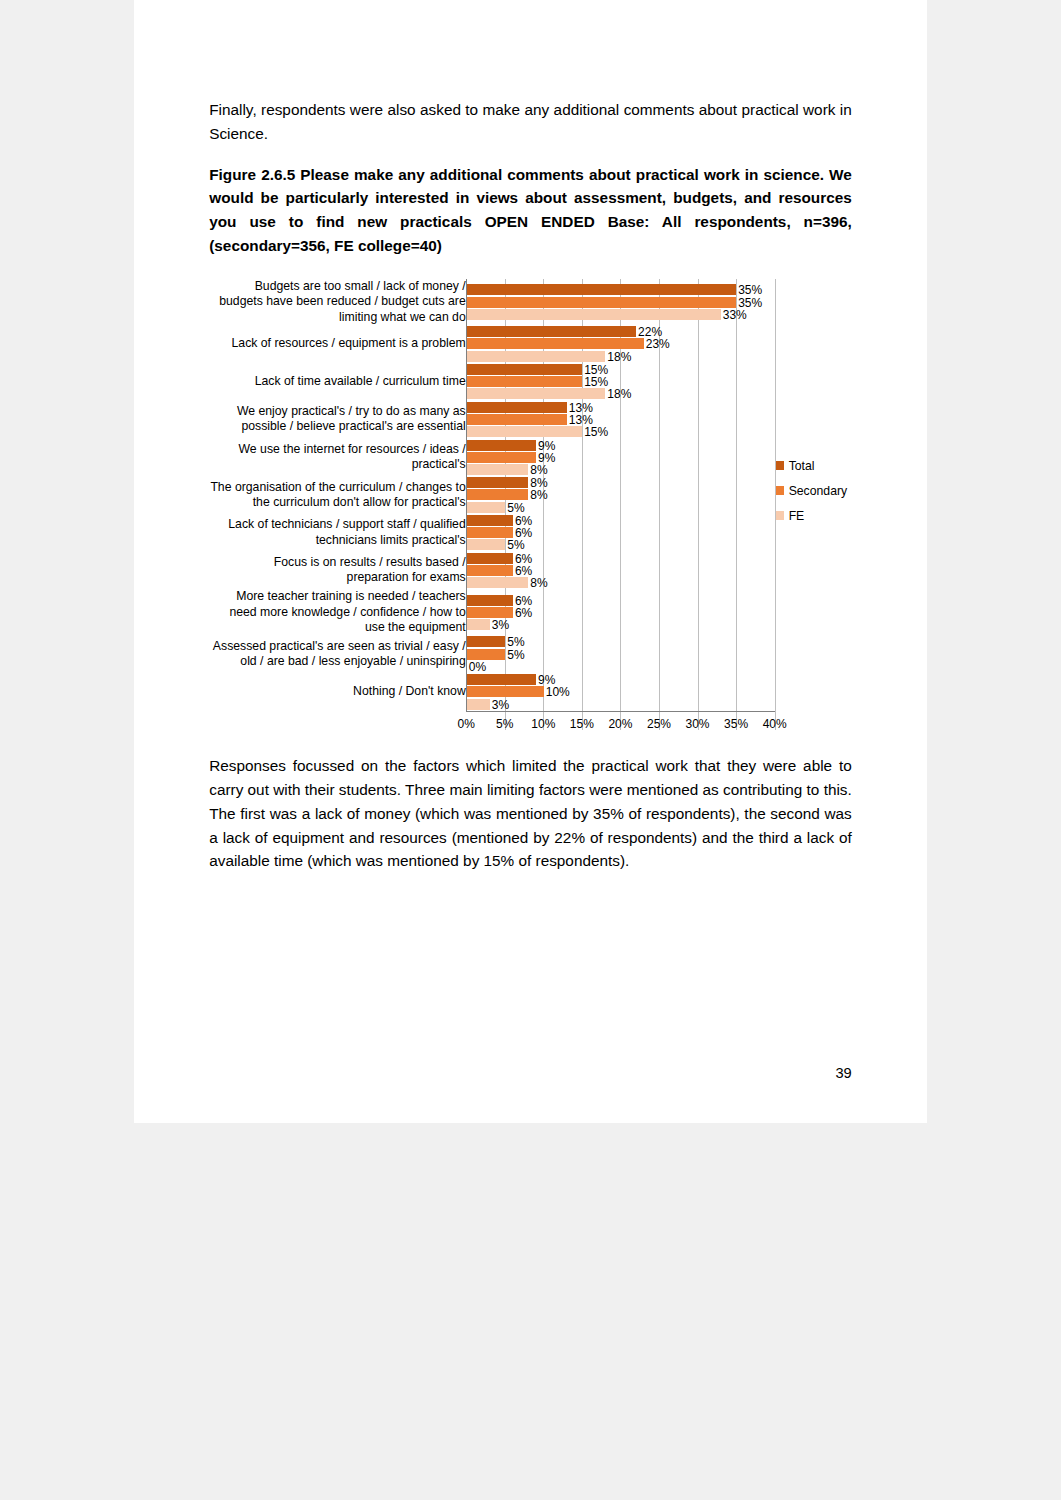Finally, respondents were also asked to make any additional comments about practical work in Science.
Figure 2.6.5 Please make any additional comments about practical work in science. We would be particularly interested in views about assessment, budgets, and resources you use to find new practicals OPEN ENDED Base: All respondents, n=396, (secondary=356, FE college=40)
| Budgets are too small / lack of money / budgets have been reduced / budget cuts are limiting what we can do | 35% 35% 33% | Total Secondary FE |
| Lack of resources / equipment is a problem | 22% 23% 18% |
| Lack of time available / curriculum time | 15% 15% 18% |
| We enjoy practical's / try to do as many as possible / believe practical's are essential | 13% 13% 15% |
| We use the internet for resources / ideas / practical's | 9% 9% 8% |
| The organisation of the curriculum / changes to the curriculum don't allow for practical's | 8% 8% 5% |
| Lack of technicians / support staff / qualified technicians limits practical's | 6% 6% 5% |
| Focus is on results / results based / preparation for exams | 6% 6% 8% |
| More teacher training is needed / teachers need more knowledge / confidence / how to use the equipment | 6% 6% 3% |
| Assessed practical's are seen as trivial / easy / old / are bad / less enjoyable / uninspiring | 5% 5% 0% |
| Nothing / Don't know | 9% 10% 3% |
0% 5% 10% 15% 20% 25% 30% 35% 40%
Responses focussed on the factors which limited the practical work that they were able to carry out with their students. Three main limiting factors were mentioned as contributing to this. The first was a lack of money (which was mentioned by 35% of respondents), the second was a lack of equipment and resources (mentioned by 22% of respondents) and the third a lack of available time (which was mentioned by 15% of respondents).
39